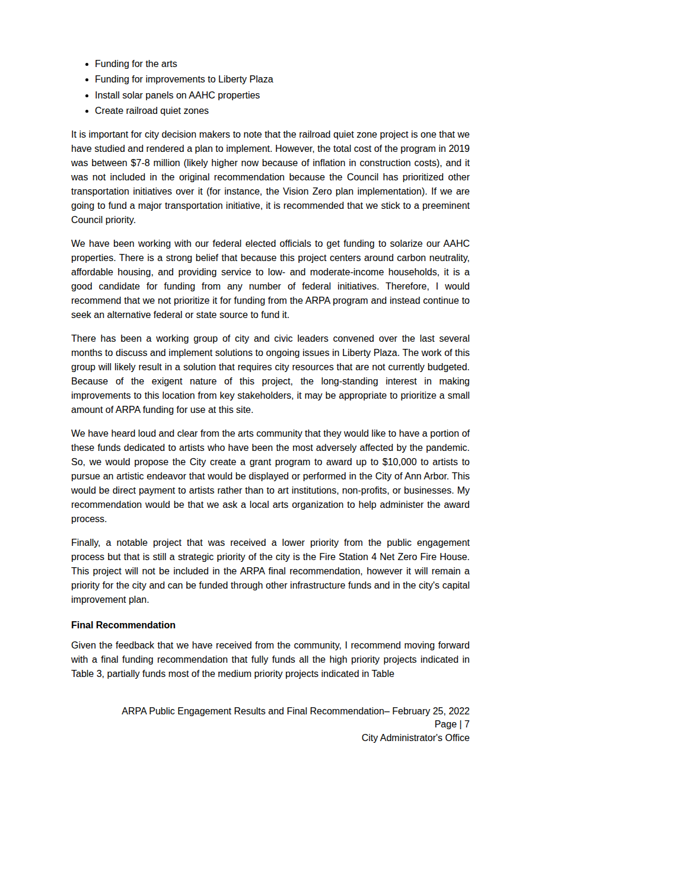Funding for the arts
Funding for improvements to Liberty Plaza
Install solar panels on AAHC properties
Create railroad quiet zones
It is important for city decision makers to note that the railroad quiet zone project is one that we have studied and rendered a plan to implement. However, the total cost of the program in 2019 was between $7-8 million (likely higher now because of inflation in construction costs), and it was not included in the original recommendation because the Council has prioritized other transportation initiatives over it (for instance, the Vision Zero plan implementation). If we are going to fund a major transportation initiative, it is recommended that we stick to a preeminent Council priority.
We have been working with our federal elected officials to get funding to solarize our AAHC properties. There is a strong belief that because this project centers around carbon neutrality, affordable housing, and providing service to low- and moderate-income households, it is a good candidate for funding from any number of federal initiatives. Therefore, I would recommend that we not prioritize it for funding from the ARPA program and instead continue to seek an alternative federal or state source to fund it.
There has been a working group of city and civic leaders convened over the last several months to discuss and implement solutions to ongoing issues in Liberty Plaza. The work of this group will likely result in a solution that requires city resources that are not currently budgeted. Because of the exigent nature of this project, the long-standing interest in making improvements to this location from key stakeholders, it may be appropriate to prioritize a small amount of ARPA funding for use at this site.
We have heard loud and clear from the arts community that they would like to have a portion of these funds dedicated to artists who have been the most adversely affected by the pandemic. So, we would propose the City create a grant program to award up to $10,000 to artists to pursue an artistic endeavor that would be displayed or performed in the City of Ann Arbor. This would be direct payment to artists rather than to art institutions, non-profits, or businesses. My recommendation would be that we ask a local arts organization to help administer the award process.
Finally, a notable project that was received a lower priority from the public engagement process but that is still a strategic priority of the city is the Fire Station 4 Net Zero Fire House. This project will not be included in the ARPA final recommendation, however it will remain a priority for the city and can be funded through other infrastructure funds and in the city's capital improvement plan.
Final Recommendation
Given the feedback that we have received from the community, I recommend moving forward with a final funding recommendation that fully funds all the high priority projects indicated in Table 3, partially funds most of the medium priority projects indicated in Table
ARPA Public Engagement Results and Final Recommendation– February 25, 2022
Page | 7
City Administrator's Office